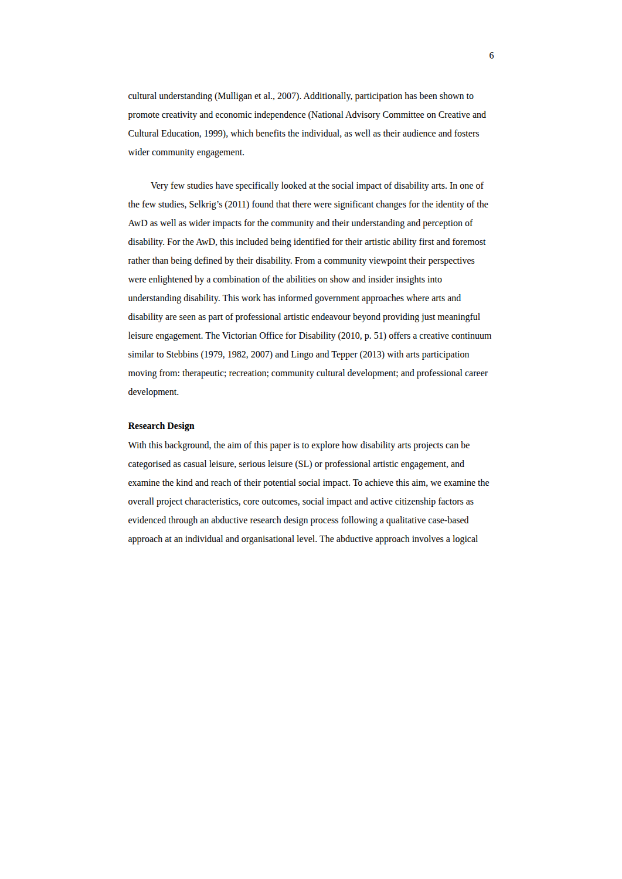6
cultural understanding (Mulligan et al., 2007). Additionally, participation has been shown to promote creativity and economic independence (National Advisory Committee on Creative and Cultural Education, 1999), which benefits the individual, as well as their audience and fosters wider community engagement.
Very few studies have specifically looked at the social impact of disability arts. In one of the few studies, Selkrig’s (2011) found that there were significant changes for the identity of the AwD as well as wider impacts for the community and their understanding and perception of disability. For the AwD, this included being identified for their artistic ability first and foremost rather than being defined by their disability. From a community viewpoint their perspectives were enlightened by a combination of the abilities on show and insider insights into understanding disability. This work has informed government approaches where arts and disability are seen as part of professional artistic endeavour beyond providing just meaningful leisure engagement. The Victorian Office for Disability (2010, p. 51) offers a creative continuum similar to Stebbins (1979, 1982, 2007) and Lingo and Tepper (2013) with arts participation moving from: therapeutic; recreation; community cultural development; and professional career development.
Research Design
With this background, the aim of this paper is to explore how disability arts projects can be categorised as casual leisure, serious leisure (SL) or professional artistic engagement, and examine the kind and reach of their potential social impact. To achieve this aim, we examine the overall project characteristics, core outcomes, social impact and active citizenship factors as evidenced through an abductive research design process following a qualitative case-based approach at an individual and organisational level. The abductive approach involves a logical